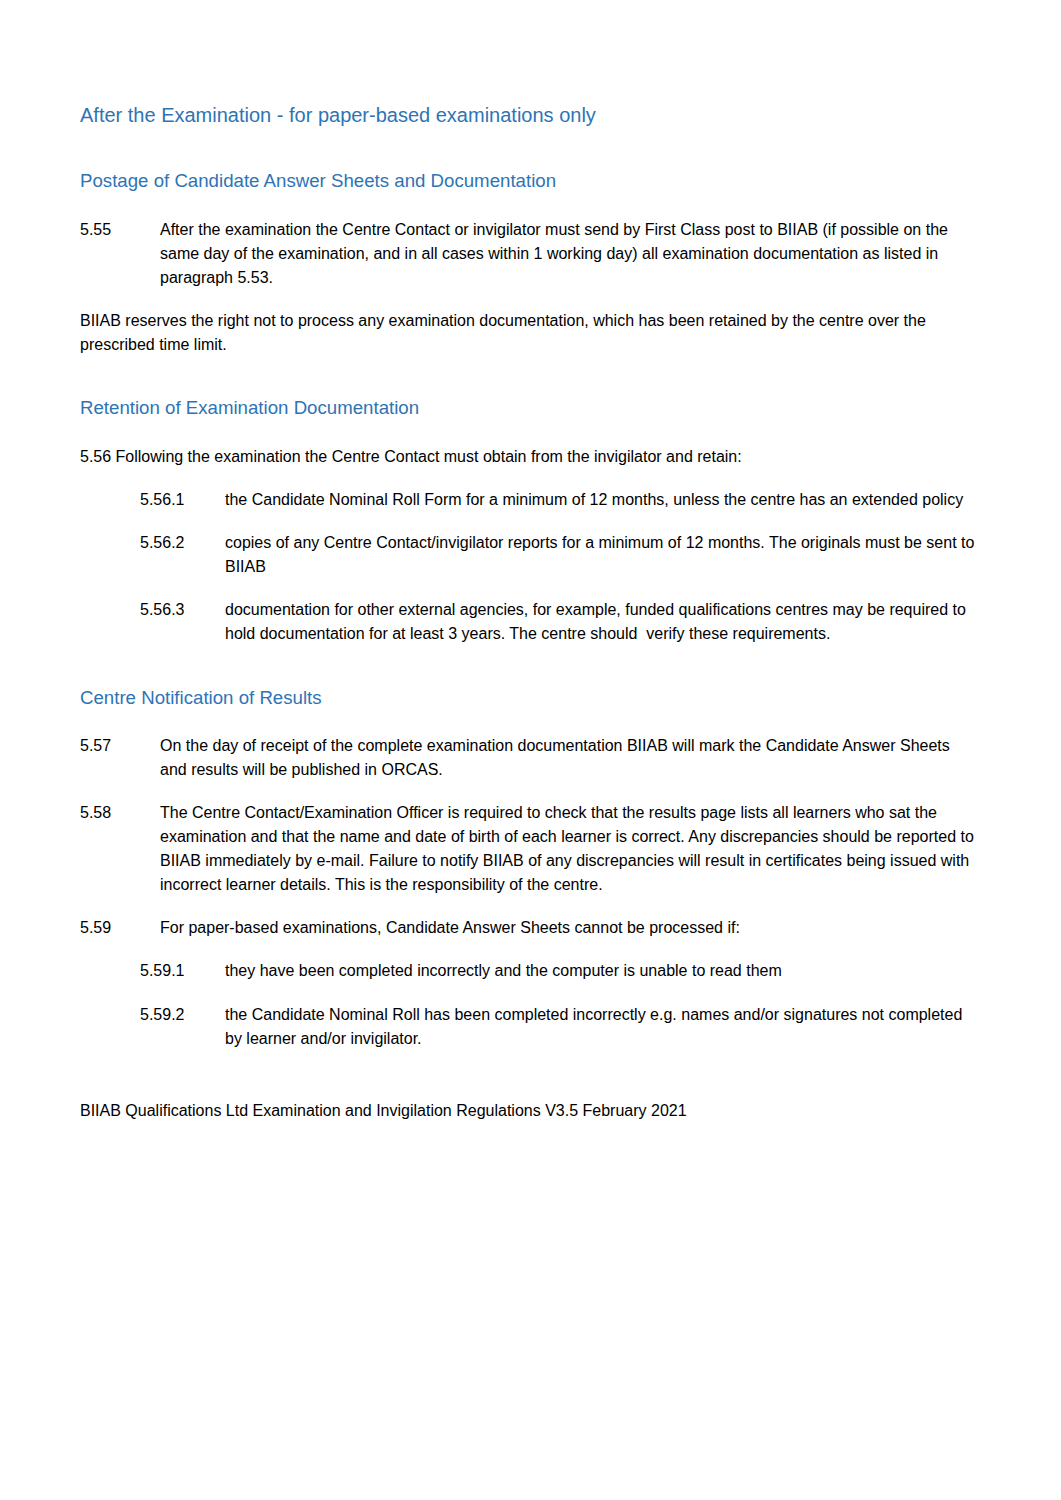After the Examination - for paper-based examinations only
Postage of Candidate Answer Sheets and Documentation
5.55
After the examination the Centre Contact or invigilator must send by First Class post to BIIAB (if possible on the same day of the examination, and in all cases within 1 working day) all examination documentation as listed in paragraph 5.53.
BIIAB reserves the right not to process any examination documentation, which has been retained by the centre over the prescribed time limit.
Retention of Examination Documentation
5.56 Following the examination the Centre Contact must obtain from the invigilator and retain:
5.56.1
the Candidate Nominal Roll Form for a minimum of 12 months, unless the centre has an extended policy
5.56.2
copies of any Centre Contact/invigilator reports for a minimum of 12 months. The originals must be sent to BIIAB
5.56.3
documentation for other external agencies, for example, funded qualifications centres may be required to hold documentation for at least 3 years. The centre should verify these requirements.
Centre Notification of Results
5.57
On the day of receipt of the complete examination documentation BIIAB will mark the Candidate Answer Sheets and results will be published in ORCAS.
5.58
The Centre Contact/Examination Officer is required to check that the results page lists all learners who sat the examination and that the name and date of birth of each learner is correct. Any discrepancies should be reported to BIIAB immediately by e-mail. Failure to notify BIIAB of any discrepancies will result in certificates being issued with incorrect learner details. This is the responsibility of the centre.
5.59
For paper-based examinations, Candidate Answer Sheets cannot be processed if:
5.59.1
they have been completed incorrectly and the computer is unable to read them
5.59.2
the Candidate Nominal Roll has been completed incorrectly e.g. names and/or signatures not completed by learner and/or invigilator.
BIIAB Qualifications Ltd Examination and Invigilation Regulations V3.5 February 2021